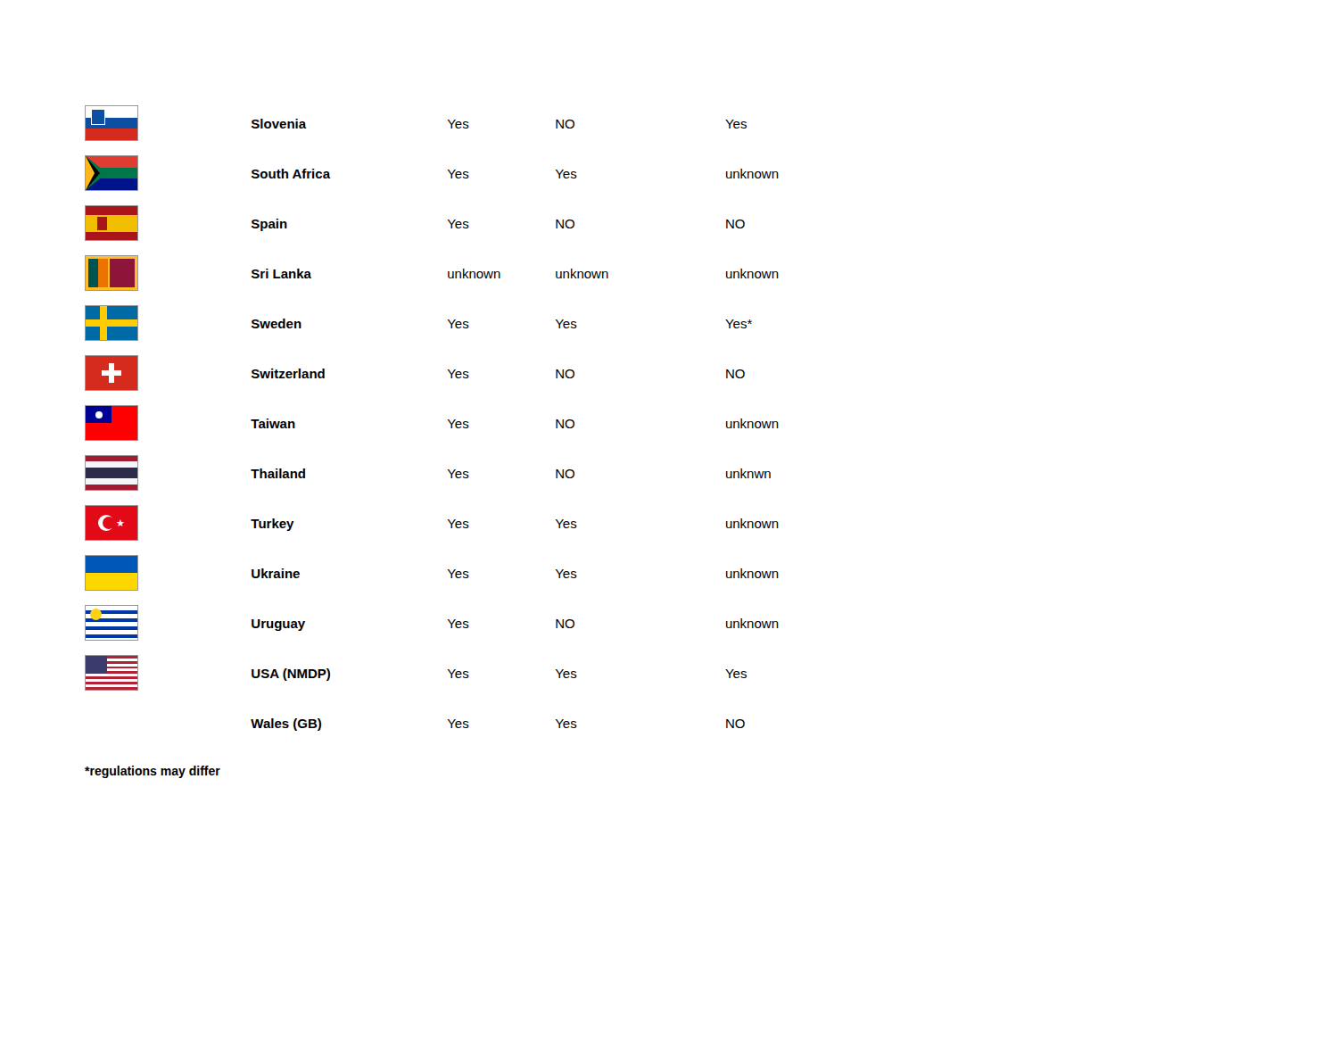| | Slovenia | Yes | NO | Yes |
| | South Africa | Yes | Yes | unknown |
| | Spain | Yes | NO | NO |
| | Sri Lanka | unknown | unknown | unknown |
| | Sweden | Yes | Yes | Yes* |
| | Switzerland | Yes | NO | NO |
| | Taiwan | Yes | NO | unknown |
| | Thailand | Yes | NO | unknwn |
| ★ | Turkey | Yes | Yes | unknown |
| | Ukraine | Yes | Yes | unknown |
| | Uruguay | Yes | NO | unknown |
| | USA (NMDP) | Yes | Yes | Yes |
| | Wales (GB) | Yes | Yes | NO |
*regulations may differ